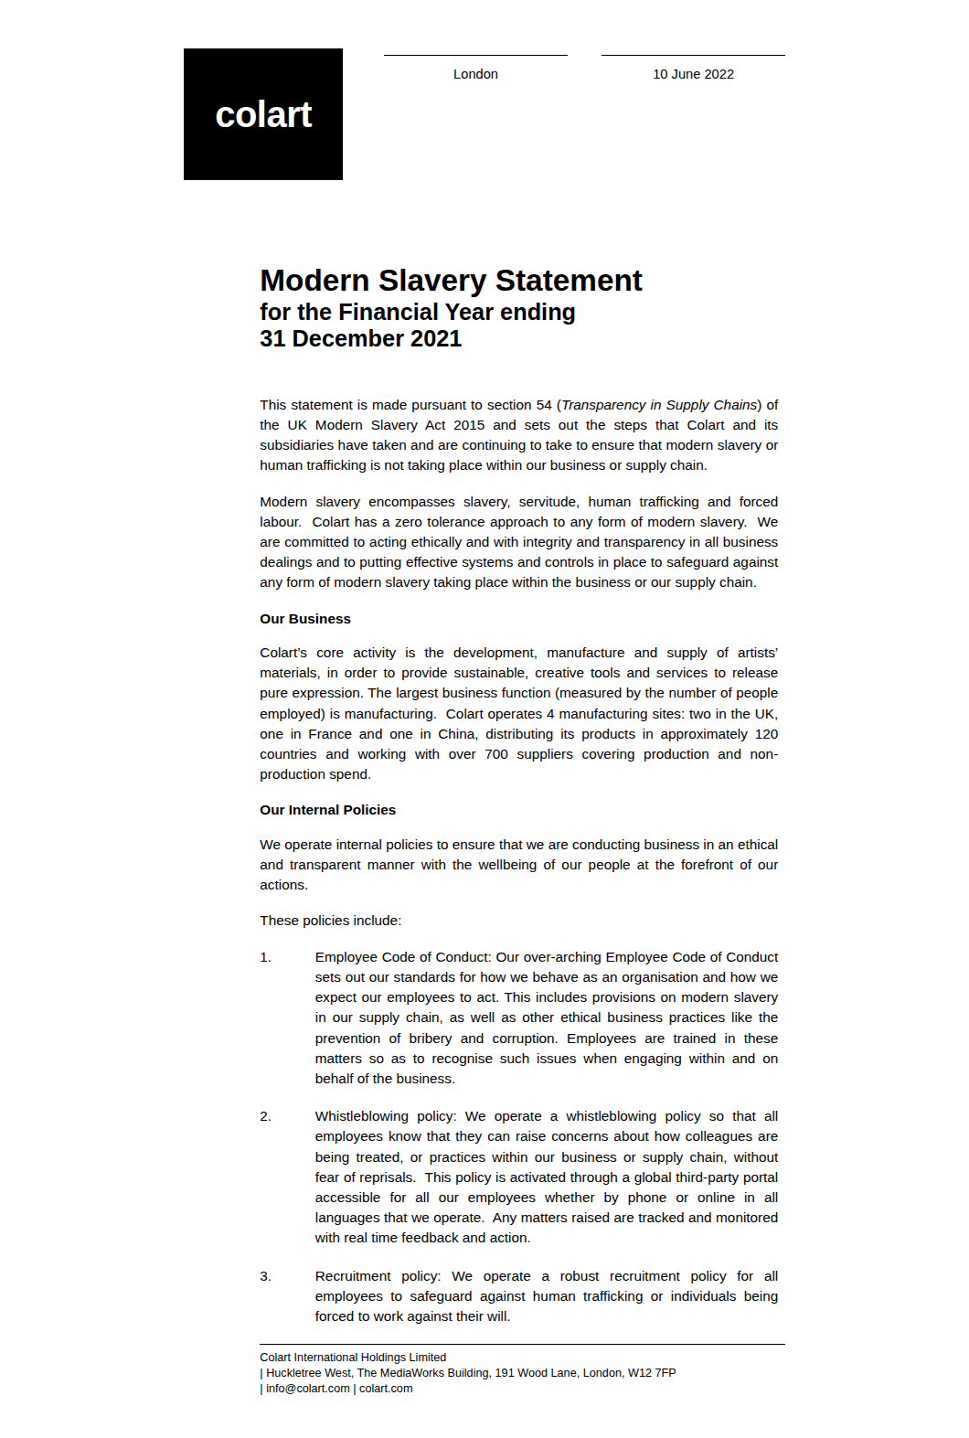colart
London
10 June 2022
Modern Slavery Statementfor the Financial Year ending
31 December 2021
This statement is made pursuant to section 54 (Transparency in Supply Chains) of the UK Modern Slavery Act 2015 and sets out the steps that Colart and its subsidiaries have taken and are continuing to take to ensure that modern slavery or human trafficking is not taking place within our business or supply chain.
Modern slavery encompasses slavery, servitude, human trafficking and forced labour. Colart has a zero tolerance approach to any form of modern slavery. We are committed to acting ethically and with integrity and transparency in all business dealings and to putting effective systems and controls in place to safeguard against any form of modern slavery taking place within the business or our supply chain.
Our Business
Colart’s core activity is the development, manufacture and supply of artists’ materials, in order to provide sustainable, creative tools and services to release pure expression. The largest business function (measured by the number of people employed) is manufacturing. Colart operates 4 manufacturing sites: two in the UK, one in France and one in China, distributing its products in approximately 120 countries and working with over 700 suppliers covering production and non-production spend.
Our Internal Policies
We operate internal policies to ensure that we are conducting business in an ethical and transparent manner with the wellbeing of our people at the forefront of our actions.
These policies include:
1. Employee Code of Conduct: Our over-arching Employee Code of Conduct sets out our standards for how we behave as an organisation and how we expect our employees to act. This includes provisions on modern slavery in our supply chain, as well as other ethical business practices like the prevention of bribery and corruption. Employees are trained in these matters so as to recognise such issues when engaging within and on behalf of the business.
2. Whistleblowing policy: We operate a whistleblowing policy so that all employees know that they can raise concerns about how colleagues are being treated, or practices within our business or supply chain, without fear of reprisals. This policy is activated through a global third-party portal accessible for all our employees whether by phone or online in all languages that we operate. Any matters raised are tracked and monitored with real time feedback and action.
3. Recruitment policy: We operate a robust recruitment policy for all employees to safeguard against human trafficking or individuals being forced to work against their will.
Colart International Holdings Limited
| Huckletree West, The MediaWorks Building, 191 Wood Lane, London, W12 7FP
| info@colart.com | colart.com